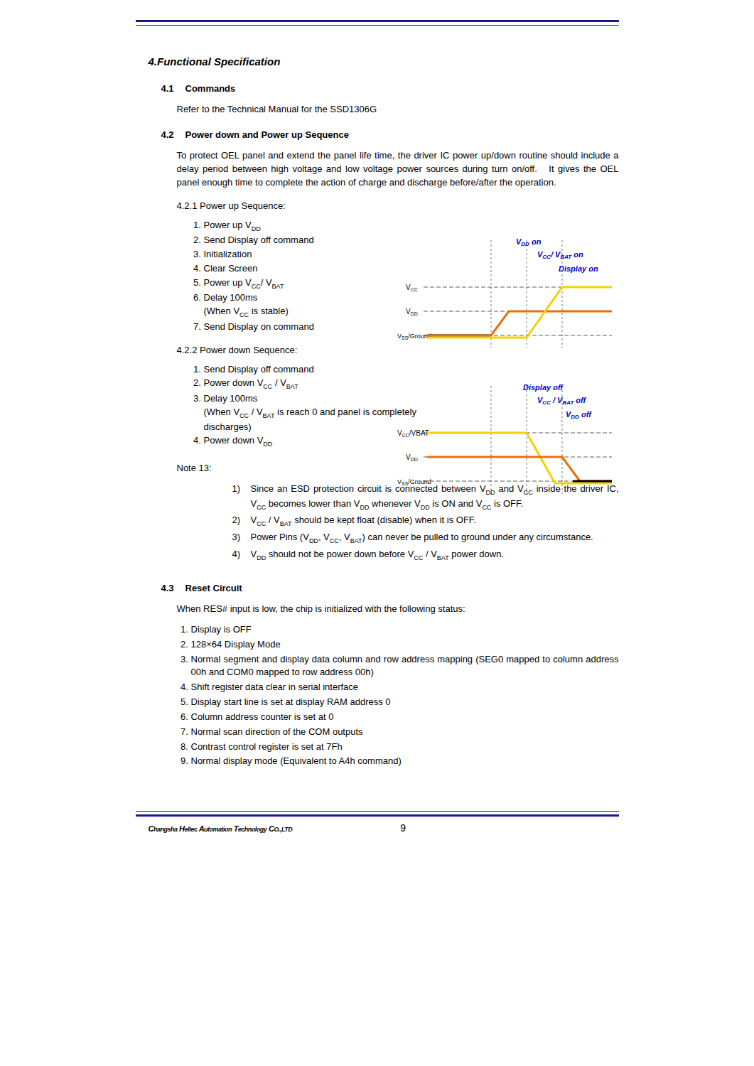4.Functional Specification
4.1 Commands
Refer to the Technical Manual for the SSD1306G
4.2 Power down and Power up Sequence
To protect OEL panel and extend the panel life time, the driver IC power up/down routine should include a delay period between high voltage and low voltage power sources during turn on/off. It gives the OEL panel enough time to complete the action of charge and discharge before/after the operation.
VDD on VCC/ VBAT on Display on VCC VDD VSS/Ground
Display off VCC / VBAT off VDD off VCC/VBAT VDD VSS/Ground
4.2.1 Power up Sequence:
Power up VDD
Send Display off command
Initialization
Clear Screen
Power up VCC/ VBAT
Delay 100ms
(When VCC is stable)
Send Display on command
4.2.2 Power down Sequence:
Send Display off command
Power down VCC / VBAT
Delay 100ms
(When VCC / VBAT is reach 0 and panel is completely discharges)
Power down VDD
Note 13:
Since an ESD protection circuit is connected between VDD and VCC inside the driver IC, VCC becomes lower than VDD whenever VDD is ON and VCC is OFF.
VCC / VBAT should be kept float (disable) when it is OFF.
Power Pins (VDD, VCC, VBAT) can never be pulled to ground under any circumstance.
VDD should not be power down before VCC / VBAT power down.
4.3 Reset Circuit
When RES# input is low, the chip is initialized with the following status:
Display is OFF
128×64 Display Mode
Normal segment and display data column and row address mapping (SEG0 mapped to column address 00h and COM0 mapped to row address 00h)
Shift register data clear in serial interface
Display start line is set at display RAM address 0
Column address counter is set at 0
Normal scan direction of the COM outputs
Contrast control register is set at 7Fh
Normal display mode (Equivalent to A4h command)
Changsha Heltec Automation Technology CO.,LTD 9